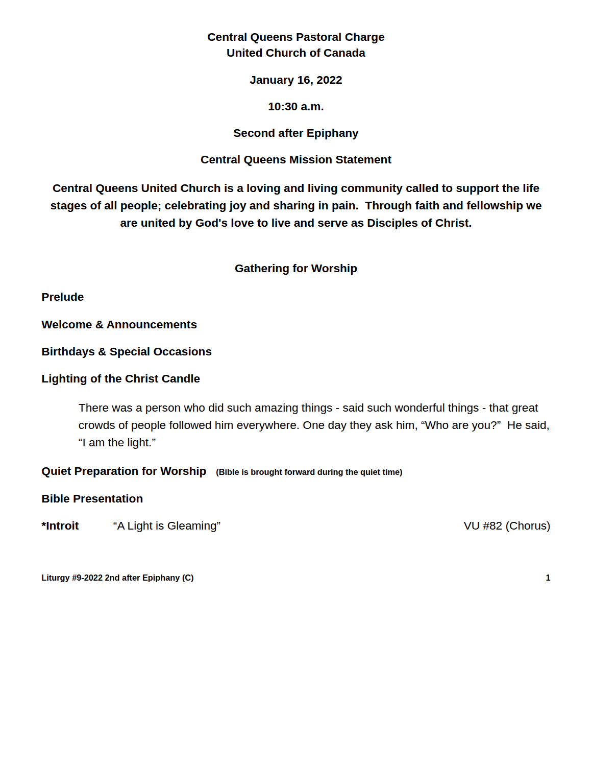Central Queens Pastoral Charge
United Church of Canada
January 16, 2022
10:30 a.m.
Second after Epiphany
Central Queens Mission Statement
Central Queens United Church is a loving and living community called to support the life stages of all people; celebrating joy and sharing in pain. Through faith and fellowship we are united by God's love to live and serve as Disciples of Christ.
Gathering for Worship
Prelude
Welcome & Announcements
Birthdays & Special Occasions
Lighting of the Christ Candle
There was a person who did such amazing things - said such wonderful things - that great crowds of people followed him everywhere. One day they ask him, “Who are you?” He said, “I am the light.”
Quiet Preparation for Worship (Bible is brought forward during the quiet time)
Bible Presentation
*Introit “A Light is Gleaming” VU #82 (Chorus)
Liturgy #9-2022 2nd after Epiphany (C) 1